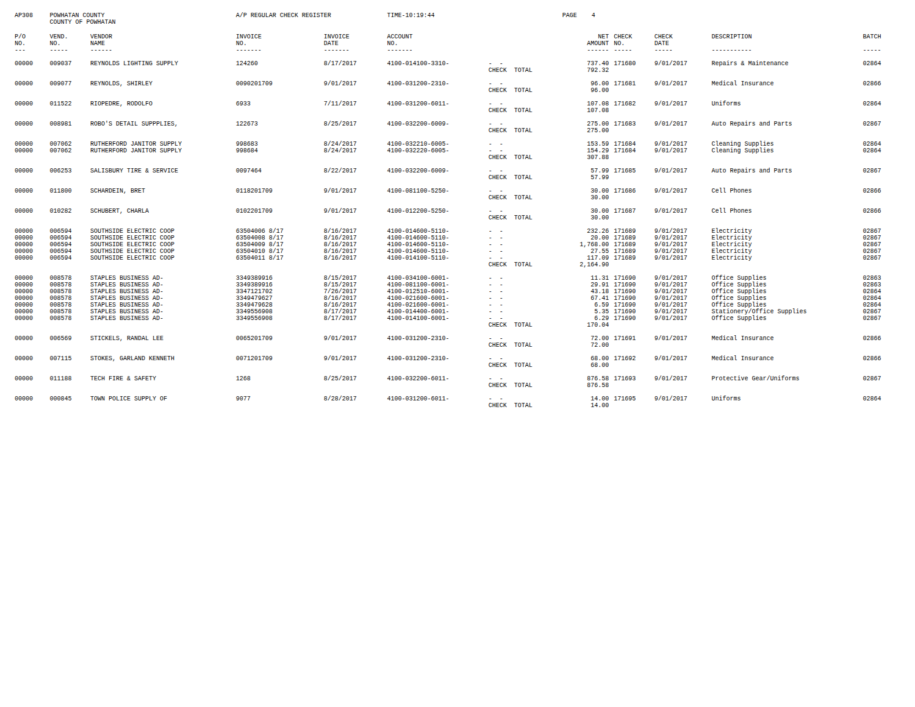| AP308 | POWHATAN COUNTY COUNTY OF POWHATAN | A/P REGULAR CHECK REGISTER | TIME-10:19:44 | PAGE 4 | | | | |
| P/O NO. | VEND. NO. | VENDOR NAME | INVOICE NO. | INVOICE DATE | ACCOUNT NO. | | NET AMOUNT | CHECK NO. | CHECK DATE | DESCRIPTION | BATCH |
| --- | ----- | ------ | ------- | ------- | ------- | | ------ | ----- | ----- | ----------- | ----- |
| 00000 | 009037 | REYNOLDS LIGHTING SUPPLY | 124260 | 8/17/2017 | 4100-014100-3310- | - - | 737.40 | 171680 | 9/01/2017 | Repairs & Maintenance | 02864 |
| | | | | | | CHECK TOTAL | 792.32 | | | | |
| 00000 | 009077 | REYNOLDS, SHIRLEY | 0090201709 | 9/01/2017 | 4100-031200-2310- | - - | 96.00 | 171681 | 9/01/2017 | Medical Insurance | 02866 |
| | | | | | | CHECK TOTAL | 96.00 | | | | |
| 00000 | 011522 | RIOPEDRE, RODOLFO | 6933 | 7/11/2017 | 4100-031200-6011- | - - | 107.08 | 171682 | 9/01/2017 | Uniforms | 02864 |
| | | | | | | CHECK TOTAL | 107.08 | | | | |
| 00000 | 008981 | ROBO'S DETAIL SUPPPLIES, | 122673 | 8/25/2017 | 4100-032200-6009- | - - | 275.00 | 171683 | 9/01/2017 | Auto Repairs and Parts | 02867 |
| | | | | | | CHECK TOTAL | 275.00 | | | | |
| 00000 | 007062 | RUTHERFORD JANITOR SUPPLY | 998683 | 8/24/2017 | 4100-032210-6005- | - - | 153.59 | 171684 | 9/01/2017 | Cleaning Supplies | 02864 |
| 00000 | 007062 | RUTHERFORD JANITOR SUPPLY | 998684 | 8/24/2017 | 4100-032220-6005- | - - | 154.29 | 171684 | 9/01/2017 | Cleaning Supplies | 02864 |
| | | | | | | CHECK TOTAL | 307.88 | | | | |
| 00000 | 006253 | SALISBURY TIRE & SERVICE | 0097464 | 8/22/2017 | 4100-032200-6009- | - - | 57.99 | 171685 | 9/01/2017 | Auto Repairs and Parts | 02867 |
| | | | | | | CHECK TOTAL | 57.99 | | | | |
| 00000 | 011800 | SCHARDEIN, BRET | 0118201709 | 9/01/2017 | 4100-081100-5250- | - - | 30.00 | 171686 | 9/01/2017 | Cell Phones | 02866 |
| | | | | | | CHECK TOTAL | 30.00 | | | | |
| 00000 | 010282 | SCHUBERT, CHARLA | 0102201709 | 9/01/2017 | 4100-012200-5250- | - - | 30.00 | 171687 | 9/01/2017 | Cell Phones | 02866 |
| | | | | | | CHECK TOTAL | 30.00 | | | | |
| 00000 | 006594 | SOUTHSIDE ELECTRIC COOP | 63504006 8/17 | 8/16/2017 | 4100-014600-5110- | - - | 232.26 | 171689 | 9/01/2017 | Electricity | 02867 |
| 00000 | 006594 | SOUTHSIDE ELECTRIC COOP | 63504008 8/17 | 8/16/2017 | 4100-014600-5110- | - - | 20.00 | 171689 | 9/01/2017 | Electricity | 02867 |
| 00000 | 006594 | SOUTHSIDE ELECTRIC COOP | 63504009 8/17 | 8/16/2017 | 4100-014600-5110- | - - | 1,768.00 | 171689 | 9/01/2017 | Electricity | 02867 |
| 00000 | 006594 | SOUTHSIDE ELECTRIC COOP | 63504010 8/17 | 8/16/2017 | 4100-014600-5110- | - - | 27.55 | 171689 | 9/01/2017 | Electricity | 02867 |
| 00000 | 006594 | SOUTHSIDE ELECTRIC COOP | 63504011 8/17 | 8/16/2017 | 4100-014100-5110- | - - | 117.09 | 171689 | 9/01/2017 | Electricity | 02867 |
| | | | | | | CHECK TOTAL | 2,164.90 | | | | |
| 00000 | 008578 | STAPLES BUSINESS AD- | 3349389916 | 8/15/2017 | 4100-034100-6001- | - - | 11.31 | 171690 | 9/01/2017 | Office Supplies | 02863 |
| 00000 | 008578 | STAPLES BUSINESS AD- | 3349389916 | 8/15/2017 | 4100-081100-6001- | - - | 29.91 | 171690 | 9/01/2017 | Office Supplies | 02863 |
| 00000 | 008578 | STAPLES BUSINESS AD- | 3347121702 | 7/26/2017 | 4100-012510-6001- | - - | 43.18 | 171690 | 9/01/2017 | Office Supplies | 02864 |
| 00000 | 008578 | STAPLES BUSINESS AD- | 3349479627 | 8/16/2017 | 4100-021600-6001- | - - | 67.41 | 171690 | 9/01/2017 | Office Supplies | 02864 |
| 00000 | 008578 | STAPLES BUSINESS AD- | 3349479628 | 8/16/2017 | 4100-021600-6001- | - - | 6.59 | 171690 | 9/01/2017 | Office Supplies | 02864 |
| 00000 | 008578 | STAPLES BUSINESS AD- | 3349556908 | 8/17/2017 | 4100-014400-6001- | - - | 5.35 | 171690 | 9/01/2017 | Stationery/Office Supplies | 02867 |
| 00000 | 008578 | STAPLES BUSINESS AD- | 3349556908 | 8/17/2017 | 4100-014100-6001- | - - | 6.29 | 171690 | 9/01/2017 | Office Supplies | 02867 |
| | | | | | | CHECK TOTAL | 170.04 | | | | |
| 00000 | 006569 | STICKELS, RANDAL LEE | 0065201709 | 9/01/2017 | 4100-031200-2310- | - - | 72.00 | 171691 | 9/01/2017 | Medical Insurance | 02866 |
| | | | | | | CHECK TOTAL | 72.00 | | | | |
| 00000 | 007115 | STOKES, GARLAND KENNETH | 0071201709 | 9/01/2017 | 4100-031200-2310- | - - | 68.00 | 171692 | 9/01/2017 | Medical Insurance | 02866 |
| | | | | | | CHECK TOTAL | 68.00 | | | | |
| 00000 | 011188 | TECH FIRE & SAFETY | 1268 | 8/25/2017 | 4100-032200-6011- | - - | 876.58 | 171693 | 9/01/2017 | Protective Gear/Uniforms | 02867 |
| | | | | | | CHECK TOTAL | 876.58 | | | | |
| 00000 | 000845 | TOWN POLICE SUPPLY OF | 9077 | 8/28/2017 | 4100-031200-6011- | - - | 14.00 | 171695 | 9/01/2017 | Uniforms | 02864 |
| | | | | | | CHECK TOTAL | 14.00 | | | | |